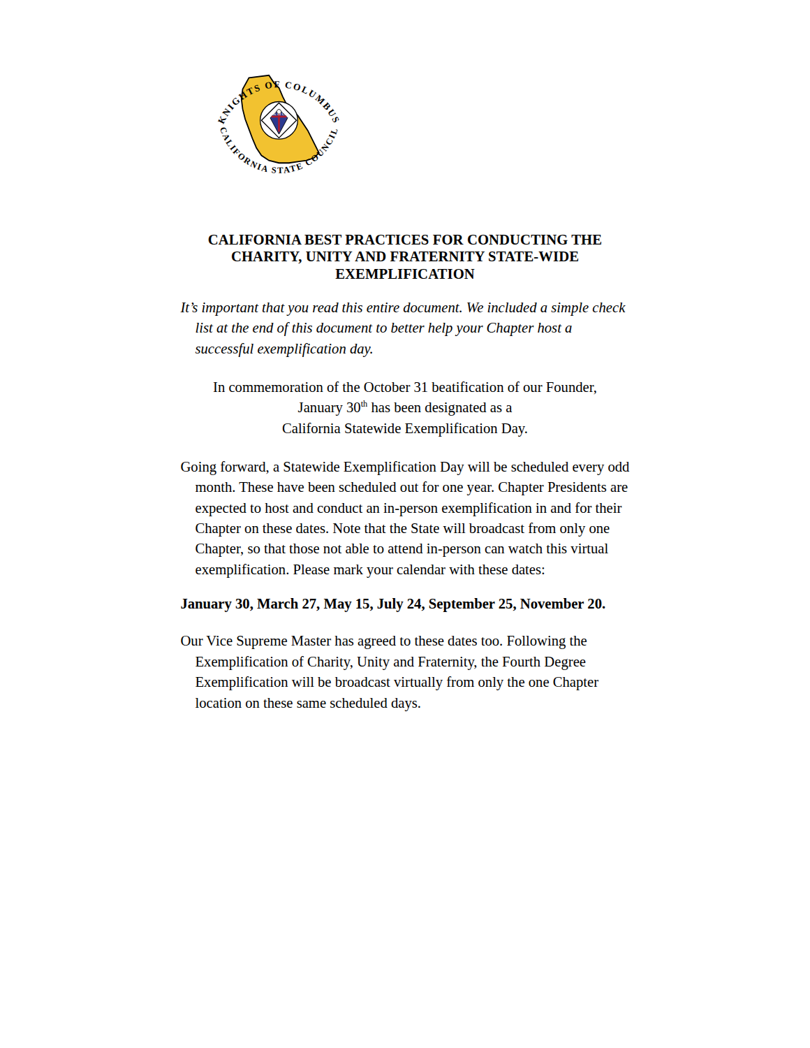K of C KNIGHTS OF COLUMBUS CALIFORNIA STATE COUNCIL
CALIFORNIA BEST PRACTICES FOR CONDUCTING THE
CHARITY, UNITY AND FRATERNITY STATE-WIDE EXEMPLIFICATION
It’s important that you read this entire document. We included a simple check list at the end of this document to better help your Chapter host a successful exemplification day.
In commemoration of the October 31 beatification of our Founder,
January 30th has been designated as a
California Statewide Exemplification Day.
Going forward, a Statewide Exemplification Day will be scheduled every odd month. These have been scheduled out for one year. Chapter Presidents are expected to host and conduct an in-person exemplification in and for their Chapter on these dates. Note that the State will broadcast from only one Chapter, so that those not able to attend in-person can watch this virtual exemplification. Please mark your calendar with these dates:
January 30, March 27, May 15, July 24, September 25, November 20.
Our Vice Supreme Master has agreed to these dates too. Following the Exemplification of Charity, Unity and Fraternity, the Fourth Degree Exemplification will be broadcast virtually from only the one Chapter location on these same scheduled days.